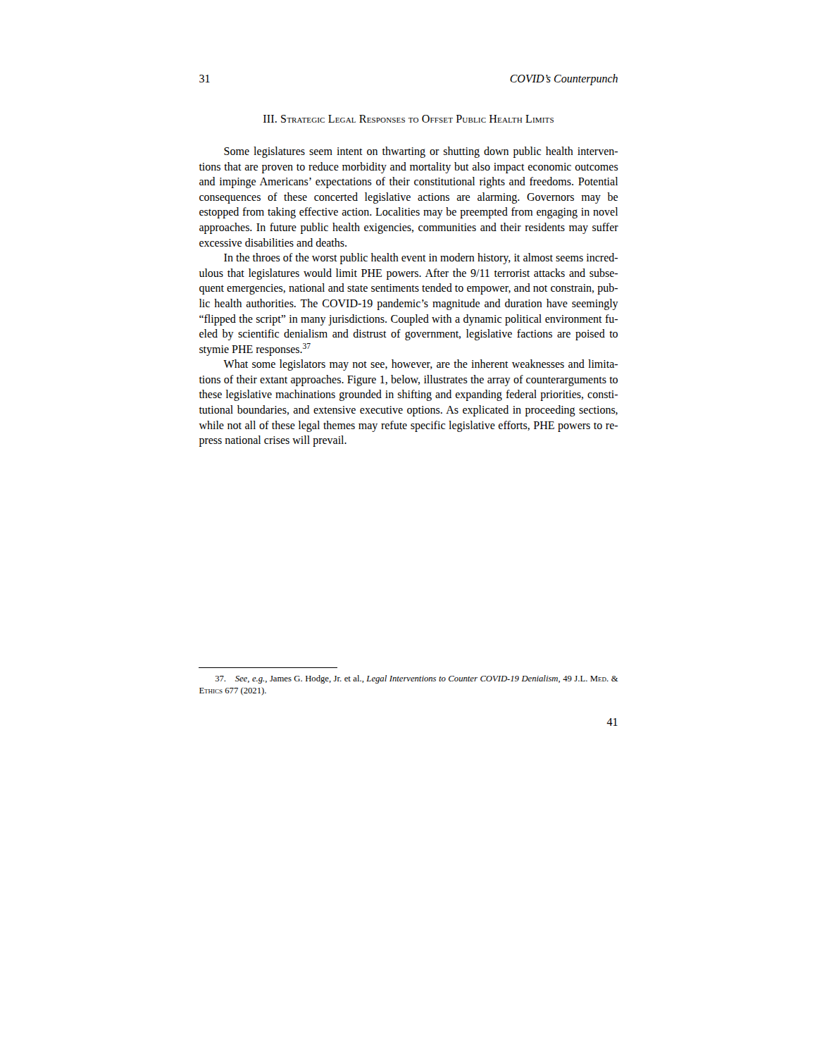31 COVID’s Counterpunch
III. Strategic Legal Responses to Offset Public Health Limits
Some legislatures seem intent on thwarting or shutting down public health interventions that are proven to reduce morbidity and mortality but also impact economic outcomes and impinge Americans’ expectations of their constitutional rights and freedoms. Potential consequences of these concerted legislative actions are alarming. Governors may be estopped from taking effective action. Localities may be preempted from engaging in novel approaches. In future public health exigencies, communities and their residents may suffer excessive disabilities and deaths.
In the throes of the worst public health event in modern history, it almost seems incredulous that legislatures would limit PHE powers. After the 9/11 terrorist attacks and subsequent emergencies, national and state sentiments tended to empower, and not constrain, public health authorities. The COVID-19 pandemic’s magnitude and duration have seemingly “flipped the script” in many jurisdictions. Coupled with a dynamic political environment fueled by scientific denialism and distrust of government, legislative factions are poised to stymie PHE responses.37
What some legislators may not see, however, are the inherent weaknesses and limitations of their extant approaches. Figure 1, below, illustrates the array of counterarguments to these legislative machinations grounded in shifting and expanding federal priorities, constitutional boundaries, and extensive executive options. As explicated in proceeding sections, while not all of these legal themes may refute specific legislative efforts, PHE powers to repress national crises will prevail.
37. See, e.g., James G. Hodge, Jr. et al., Legal Interventions to Counter COVID-19 Denialism, 49 J.L. Med. & Ethics 677 (2021).
41